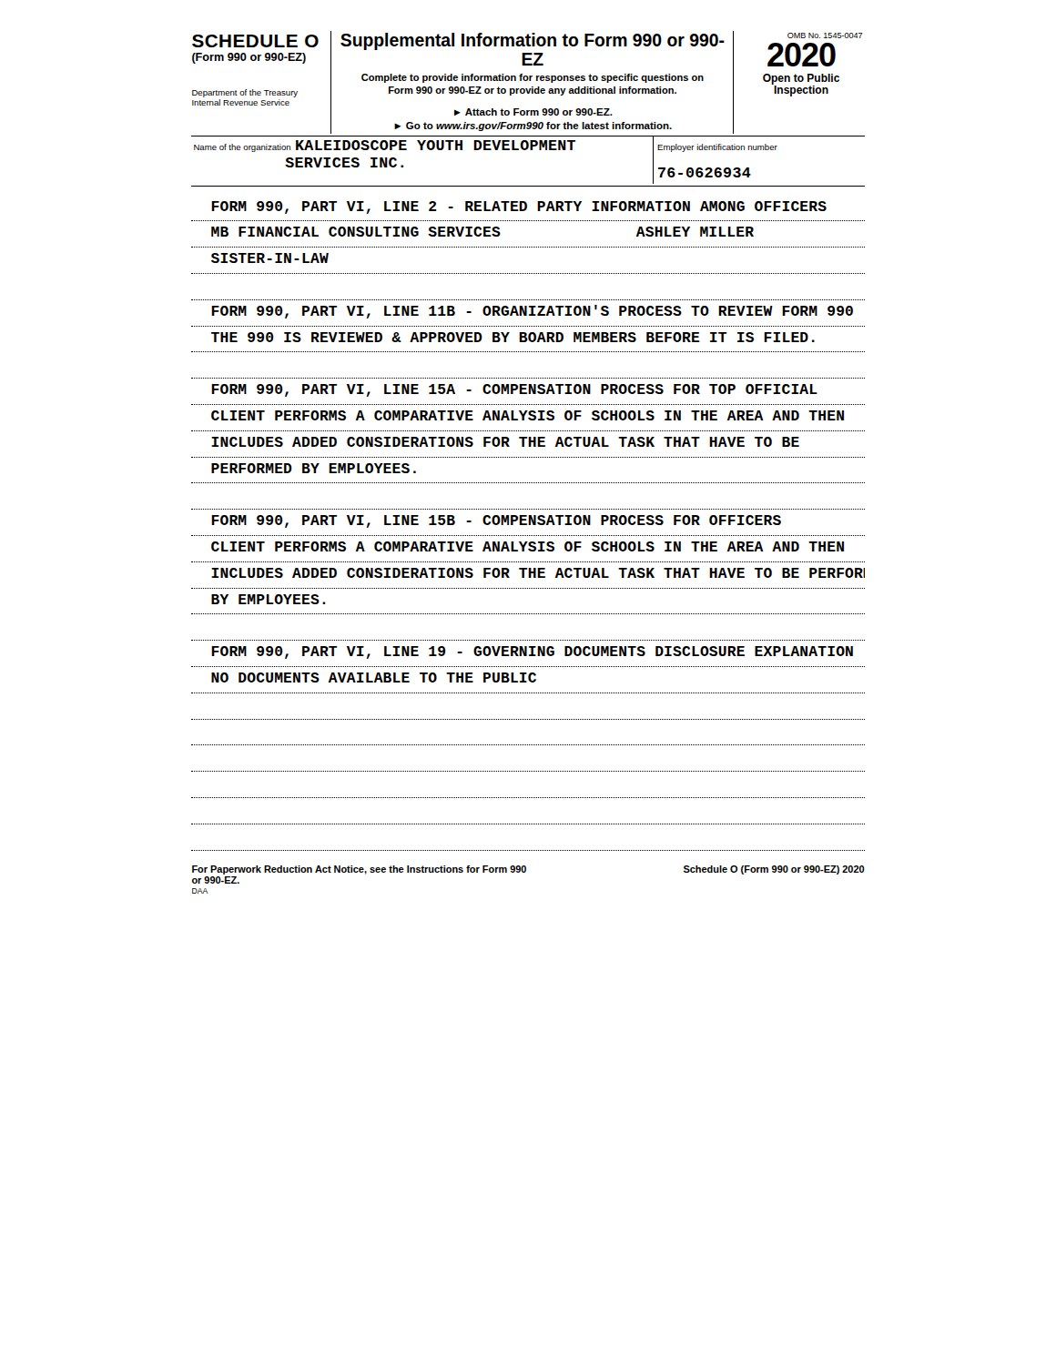SCHEDULE O
(Form 990 or 990-EZ)
Department of the Treasury
Internal Revenue Service
Supplemental Information to Form 990 or 990-EZ
Complete to provide information for responses to specific questions on
Form 990 or 990-EZ or to provide any additional information.
► Attach to Form 990 or 990-EZ.
► Go to www.irs.gov/Form990 for the latest information.
OMB No. 1545-0047
2020
Open to Public
Inspection
Name of the organization KALEIDOSCOPE YOUTH DEVELOPMENT
SERVICES INC.
Employer identification number
76-0626934
FORM 990, PART VI, LINE 2 - RELATED PARTY INFORMATION AMONG OFFICERS
MB FINANCIAL CONSULTING SERVICES ASHLEY MILLER
SISTER-IN-LAW
FORM 990, PART VI, LINE 11B - ORGANIZATION'S PROCESS TO REVIEW FORM 990
THE 990 IS REVIEWED & APPROVED BY BOARD MEMBERS BEFORE IT IS FILED.
FORM 990, PART VI, LINE 15A - COMPENSATION PROCESS FOR TOP OFFICIAL
CLIENT PERFORMS A COMPARATIVE ANALYSIS OF SCHOOLS IN THE AREA AND THEN
INCLUDES ADDED CONSIDERATIONS FOR THE ACTUAL TASK THAT HAVE TO BE
PERFORMED BY EMPLOYEES.
FORM 990, PART VI, LINE 15B - COMPENSATION PROCESS FOR OFFICERS
CLIENT PERFORMS A COMPARATIVE ANALYSIS OF SCHOOLS IN THE AREA AND THEN
INCLUDES ADDED CONSIDERATIONS FOR THE ACTUAL TASK THAT HAVE TO BE PERFORMED
BY EMPLOYEES.
FORM 990, PART VI, LINE 19 - GOVERNING DOCUMENTS DISCLOSURE EXPLANATION
NO DOCUMENTS AVAILABLE TO THE PUBLIC
For Paperwork Reduction Act Notice, see the Instructions for Form 990 or 990-EZ.
Schedule O (Form 990 or 990-EZ) 2020
DAA